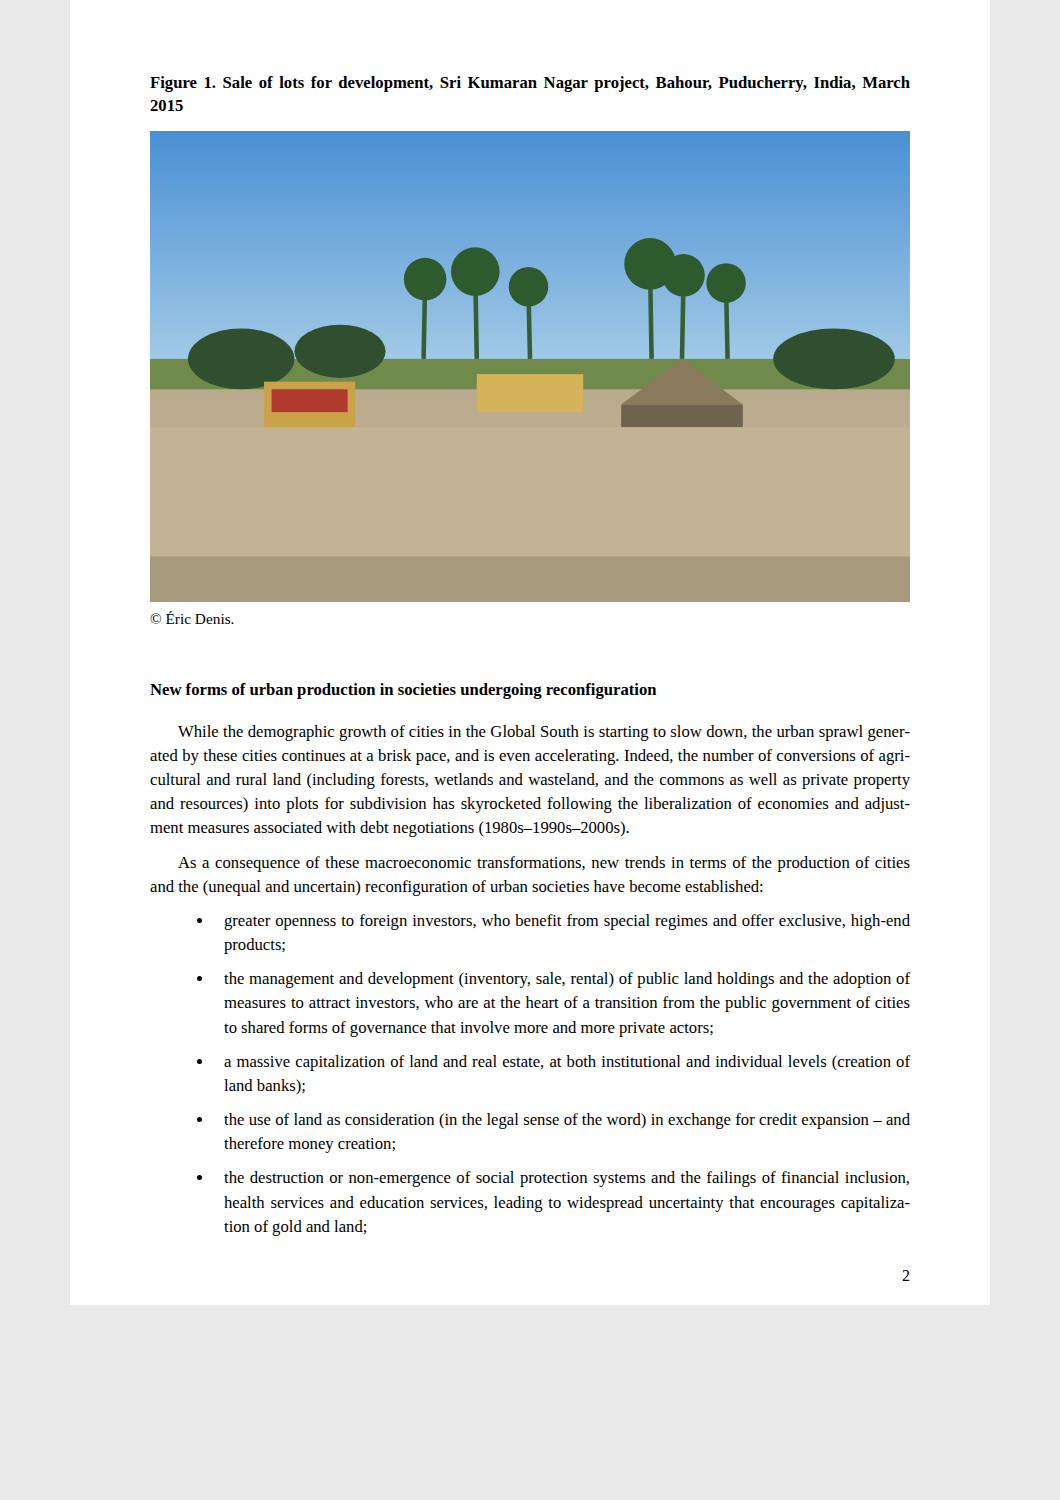Figure 1. Sale of lots for development, Sri Kumaran Nagar project, Bahour, Puducherry, India, March 2015
© Éric Denis.
New forms of urban production in societies undergoing reconfiguration
While the demographic growth of cities in the Global South is starting to slow down, the urban sprawl generated by these cities continues at a brisk pace, and is even accelerating. Indeed, the number of conversions of agricultural and rural land (including forests, wetlands and wasteland, and the commons as well as private property and resources) into plots for subdivision has skyrocketed following the liberalization of economies and adjustment measures associated with debt negotiations (1980s–1990s–2000s).
As a consequence of these macroeconomic transformations, new trends in terms of the production of cities and the (unequal and uncertain) reconfiguration of urban societies have become established:
greater openness to foreign investors, who benefit from special regimes and offer exclusive, high-end products;
the management and development (inventory, sale, rental) of public land holdings and the adoption of measures to attract investors, who are at the heart of a transition from the public government of cities to shared forms of governance that involve more and more private actors;
a massive capitalization of land and real estate, at both institutional and individual levels (creation of land banks);
the use of land as consideration (in the legal sense of the word) in exchange for credit expansion – and therefore money creation;
the destruction or non-emergence of social protection systems and the failings of financial inclusion, health services and education services, leading to widespread uncertainty that encourages capitalization of gold and land;
2